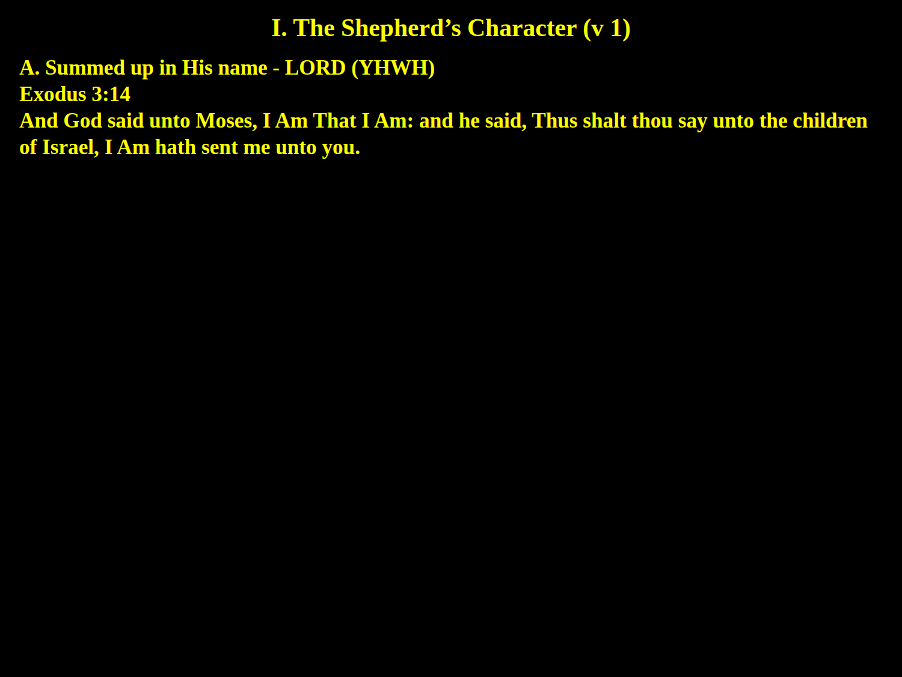I. The Shepherd’s Character (v 1)
A. Summed up in His name - LORD (YHWH)
Exodus 3:14
And God said unto Moses, I Am That I Am: and he said, Thus shalt thou say unto the children of Israel, I Am hath sent me unto you.